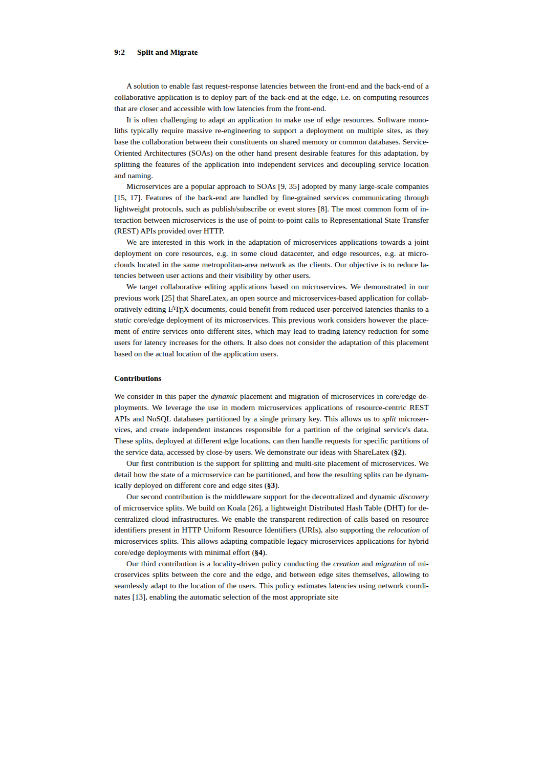9:2 Split and Migrate
A solution to enable fast request-response latencies between the front-end and the back-end of a collaborative application is to deploy part of the back-end at the edge, i.e. on computing resources that are closer and accessible with low latencies from the front-end.
It is often challenging to adapt an application to make use of edge resources. Software monoliths typically require massive re-engineering to support a deployment on multiple sites, as they base the collaboration between their constituents on shared memory or common databases. Service-Oriented Architectures (SOAs) on the other hand present desirable features for this adaptation, by splitting the features of the application into independent services and decoupling service location and naming.
Microservices are a popular approach to SOAs [9, 35] adopted by many large-scale companies [15, 17]. Features of the back-end are handled by fine-grained services communicating through lightweight protocols, such as publish/subscribe or event stores [8]. The most common form of interaction between microservices is the use of point-to-point calls to Representational State Transfer (REST) APIs provided over HTTP.
We are interested in this work in the adaptation of microservices applications towards a joint deployment on core resources, e.g. in some cloud datacenter, and edge resources, e.g. at micro-clouds located in the same metropolitan-area network as the clients. Our objective is to reduce latencies between user actions and their visibility by other users.
We target collaborative editing applications based on microservices. We demonstrated in our previous work [25] that ShareLatex, an open source and microservices-based application for collaboratively editing LATEX documents, could benefit from reduced user-perceived latencies thanks to a static core/edge deployment of its microservices. This previous work considers however the placement of entire services onto different sites, which may lead to trading latency reduction for some users for latency increases for the others. It also does not consider the adaptation of this placement based on the actual location of the application users.
Contributions
We consider in this paper the dynamic placement and migration of microservices in core/edge deployments. We leverage the use in modern microservices applications of resource-centric REST APIs and NoSQL databases partitioned by a single primary key. This allows us to split microservices, and create independent instances responsible for a partition of the original service's data. These splits, deployed at different edge locations, can then handle requests for specific partitions of the service data, accessed by close-by users. We demonstrate our ideas with ShareLatex (§2).
Our first contribution is the support for splitting and multi-site placement of microservices. We detail how the state of a microservice can be partitioned, and how the resulting splits can be dynamically deployed on different core and edge sites (§3).
Our second contribution is the middleware support for the decentralized and dynamic discovery of microservice splits. We build on Koala [26], a lightweight Distributed Hash Table (DHT) for decentralized cloud infrastructures. We enable the transparent redirection of calls based on resource identifiers present in HTTP Uniform Resource Identifiers (URIs), also supporting the relocation of microservices splits. This allows adapting compatible legacy microservices applications for hybrid core/edge deployments with minimal effort (§4).
Our third contribution is a locality-driven policy conducting the creation and migration of microservices splits between the core and the edge, and between edge sites themselves, allowing to seamlessly adapt to the location of the users. This policy estimates latencies using network coordinates [13], enabling the automatic selection of the most appropriate site